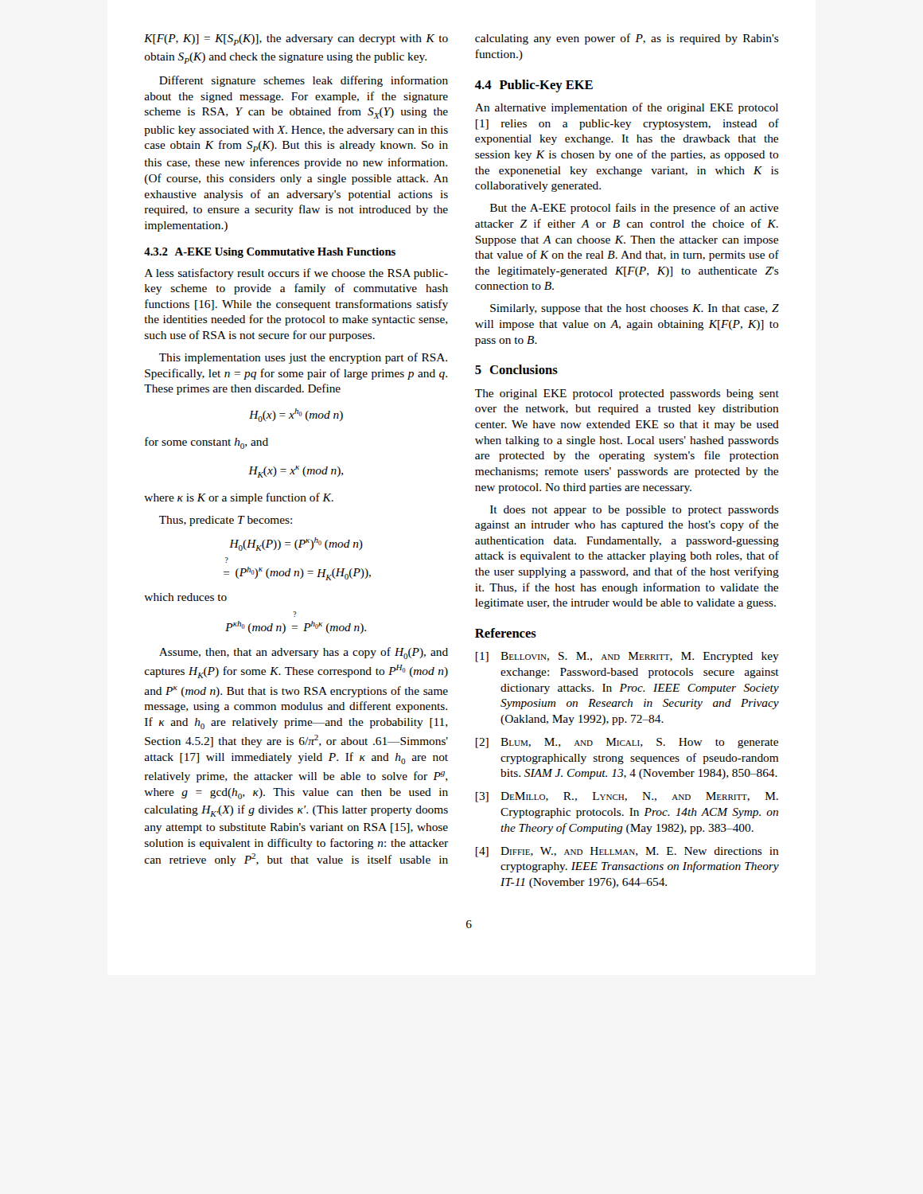K[F(P, K)] = K[SP(K)], the adversary can decrypt with K to obtain SP(K) and check the signature using the public key.
Different signature schemes leak differing information about the signed message. For example, if the signature scheme is RSA, Y can be obtained from SX(Y) using the public key associated with X. Hence, the adversary can in this case obtain K from SP(K). But this is already known. So in this case, these new inferences provide no new information. (Of course, this considers only a single possible attack. An exhaustive analysis of an adversary's potential actions is required, to ensure a security flaw is not introduced by the implementation.)
4.3.2 A-EKE Using Commutative Hash Functions
A less satisfactory result occurs if we choose the RSA public-key scheme to provide a family of commutative hash functions [16]. While the consequent transformations satisfy the identities needed for the protocol to make syntactic sense, such use of RSA is not secure for our purposes.
This implementation uses just the encryption part of RSA. Specifically, let n = pq for some pair of large primes p and q. These primes are then discarded. Define
H0(x) = xh0 (mod n)
for some constant h0, and
HK(x) = xκ (mod n),
where κ is K or a simple function of K.
Thus, predicate T becomes:
H0(HK(P)) = (Pκ)h0 (mod n)
?= (Ph0)κ (mod n) = HK(H0(P)),
which reduces to
Pκh0 (mod n) ?= Ph0κ (mod n).
Assume, then, that an adversary has a copy of H0(P), and captures HK(P) for some K. These correspond to PH0 (mod n) and Pκ (mod n). But that is two RSA encryptions of the same message, using a common modulus and different exponents. If κ and h0 are relatively prime—and the probability [11, Section 4.5.2] that they are is 6/π2, or about .61—Simmons' attack [17] will immediately yield P. If κ and h0 are not relatively prime, the attacker will be able to solve for Pg, where g = gcd(h0, κ). This value can then be used in calculating HK′(X) if g divides κ′. (This latter property dooms any attempt to substitute Rabin's variant on RSA [15], whose solution is equivalent in difficulty to factoring n: the attacker can retrieve only P2, but that value is itself usable in calculating any even power of P, as is required by Rabin's function.)
4.4 Public-Key EKE
An alternative implementation of the original EKE protocol [1] relies on a public-key cryptosystem, instead of exponential key exchange. It has the drawback that the session key K is chosen by one of the parties, as opposed to the exponenetial key exchange variant, in which K is collaboratively generated.
But the A-EKE protocol fails in the presence of an active attacker Z if either A or B can control the choice of K. Suppose that A can choose K. Then the attacker can impose that value of K on the real B. And that, in turn, permits use of the legitimately-generated K[F(P, K)] to authenticate Z's connection to B.
Similarly, suppose that the host chooses K. In that case, Z will impose that value on A, again obtaining K[F(P, K)] to pass on to B.
5 Conclusions
The original EKE protocol protected passwords being sent over the network, but required a trusted key distribution center. We have now extended EKE so that it may be used when talking to a single host. Local users' hashed passwords are protected by the operating system's file protection mechanisms; remote users' passwords are protected by the new protocol. No third parties are necessary.
It does not appear to be possible to protect passwords against an intruder who has captured the host's copy of the authentication data. Fundamentally, a password-guessing attack is equivalent to the attacker playing both roles, that of the user supplying a password, and that of the host verifying it. Thus, if the host has enough information to validate the legitimate user, the intruder would be able to validate a guess.
References
[1] Bellovin, S. M., and Merritt, M. Encrypted key exchange: Password-based protocols secure against dictionary attacks. In Proc. IEEE Computer Society Symposium on Research in Security and Privacy (Oakland, May 1992), pp. 72–84.
[2] Blum, M., and Micali, S. How to generate cryptographically strong sequences of pseudo-random bits. SIAM J. Comput. 13, 4 (November 1984), 850–864.
[3] DeMillo, R., Lynch, N., and Merritt, M. Cryptographic protocols. In Proc. 14th ACM Symp. on the Theory of Computing (May 1982), pp. 383–400.
[4] Diffie, W., and Hellman, M. E. New directions in cryptography. IEEE Transactions on Information Theory IT-11 (November 1976), 644–654.
6